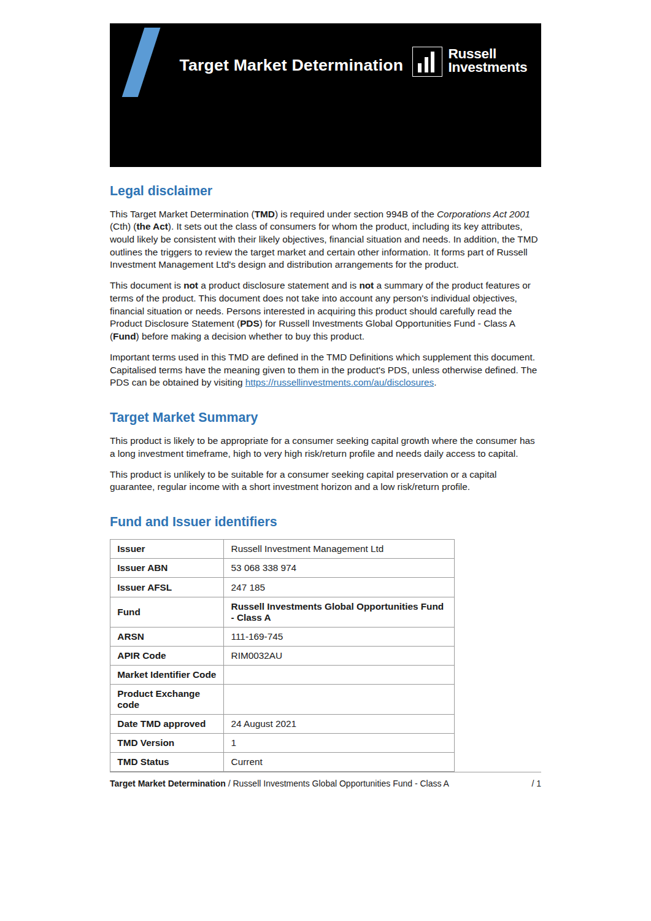Target Market Determination
Russell Investments
Legal disclaimer
This Target Market Determination (TMD) is required under section 994B of the Corporations Act 2001 (Cth) (the Act). It sets out the class of consumers for whom the product, including its key attributes, would likely be consistent with their likely objectives, financial situation and needs. In addition, the TMD outlines the triggers to review the target market and certain other information. It forms part of Russell Investment Management Ltd's design and distribution arrangements for the product.
This document is not a product disclosure statement and is not a summary of the product features or terms of the product. This document does not take into account any person's individual objectives, financial situation or needs. Persons interested in acquiring this product should carefully read the Product Disclosure Statement (PDS) for Russell Investments Global Opportunities Fund - Class A (Fund) before making a decision whether to buy this product.
Important terms used in this TMD are defined in the TMD Definitions which supplement this document. Capitalised terms have the meaning given to them in the product's PDS, unless otherwise defined. The PDS can be obtained by visiting https://russellinvestments.com/au/disclosures.
Target Market Summary
This product is likely to be appropriate for a consumer seeking capital growth where the consumer has a long investment timeframe, high to very high risk/return profile and needs daily access to capital.
This product is unlikely to be suitable for a consumer seeking capital preservation or a capital guarantee, regular income with a short investment horizon and a low risk/return profile.
Fund and Issuer identifiers
| Issuer | Russell Investment Management Ltd |
| Issuer ABN | 53 068 338 974 |
| Issuer AFSL | 247 185 |
| Fund | Russell Investments Global Opportunities Fund - Class A |
| ARSN | 111-169-745 |
| APIR Code | RIM0032AU |
| Market Identifier Code | |
| Product Exchange code | |
| Date TMD approved | 24 August 2021 |
| TMD Version | 1 |
| TMD Status | Current |
Target Market Determination / Russell Investments Global Opportunities Fund - Class A
/ 1